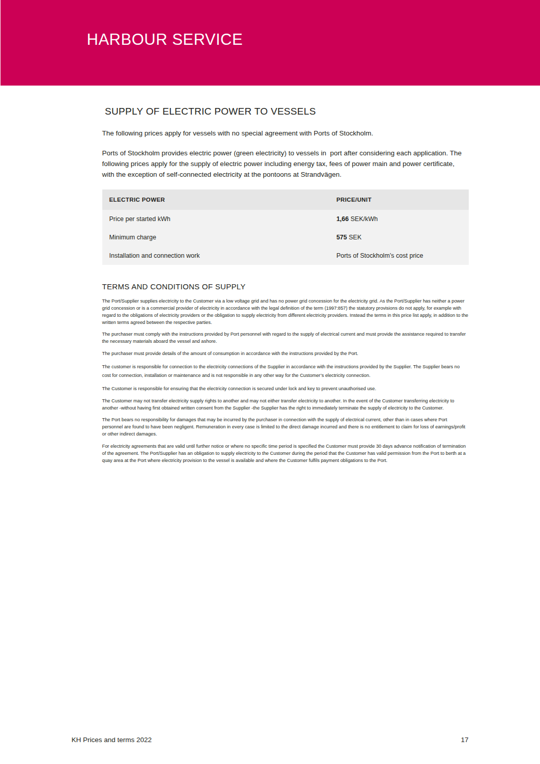HARBOUR SERVICE
SUPPLY OF ELECTRIC POWER TO VESSELS
The following prices apply for vessels with no special agreement with Ports of Stockholm.
Ports of Stockholm provides electric power (green electricity) to vessels in port after considering each application. The following prices apply for the supply of electric power including energy tax, fees of power main and power certificate, with the exception of self-connected electricity at the pontoons at Strandvägen.
| ELECTRIC POWER | PRICE/UNIT |
| --- | --- |
| Price per started kWh | 1,66 SEK/kWh |
| Minimum charge | 575 SEK |
| Installation and connection work | Ports of Stockholm’s cost price |
TERMS AND CONDITIONS OF SUPPLY
The Port/Supplier supplies electricity to the Customer via a low voltage grid and has no power grid concession for the electricity grid. As the Port/Supplier has neither a power grid concession or is a commercial provider of electricity in accordance with the legal definition of the term (1997:857) the statutory provisions do not apply, for example with regard to the obligations of electricity providers or the obligation to supply electricity from different electricity providers. Instead the terms in this price list apply, in addition to the written terms agreed between the respective parties.
The purchaser must comply with the instructions provided by Port personnel with regard to the supply of electrical current and must provide the assistance required to transfer the necessary materials aboard the vessel and ashore.
The purchaser must provide details of the amount of consumption in accordance with the instructions provided by the Port.
The customer is responsible for connection to the electricity connections of the Supplier in accordance with the instructions provided by the Supplier. The Supplier bears no cost for connection, installation or maintenance and is not responsible in any other way for the Customer’s electricity connection.
The Customer is responsible for ensuring that the electricity connection is secured under lock and key to prevent unauthorised use.
The Customer may not transfer electricity supply rights to another and may not either transfer electricity to another. In the event of the Customer transferring electricity to another -without having first obtained written consent from the Supplier -the Supplier has the right to immediately terminate the supply of electricity to the Customer.
The Port bears no responsibility for damages that may be incurred by the purchaser in connection with the supply of electrical current, other than in cases where Port personnel are found to have been negligent. Remuneration in every case is limited to the direct damage incurred and there is no entitlement to claim for loss of earnings/profit or other indirect damages.
For electricity agreements that are valid until further notice or where no specific time period is specified the Customer must provide 30 days advance notification of termination of the agreement. The Port/Supplier has an obligation to supply electricity to the Customer during the period that the Customer has valid permission from the Port to berth at a quay area at the Port where electricity provision to the vessel is available and where the Customer fulfils payment obligations to the Port.
KH Prices and terms 2022 17